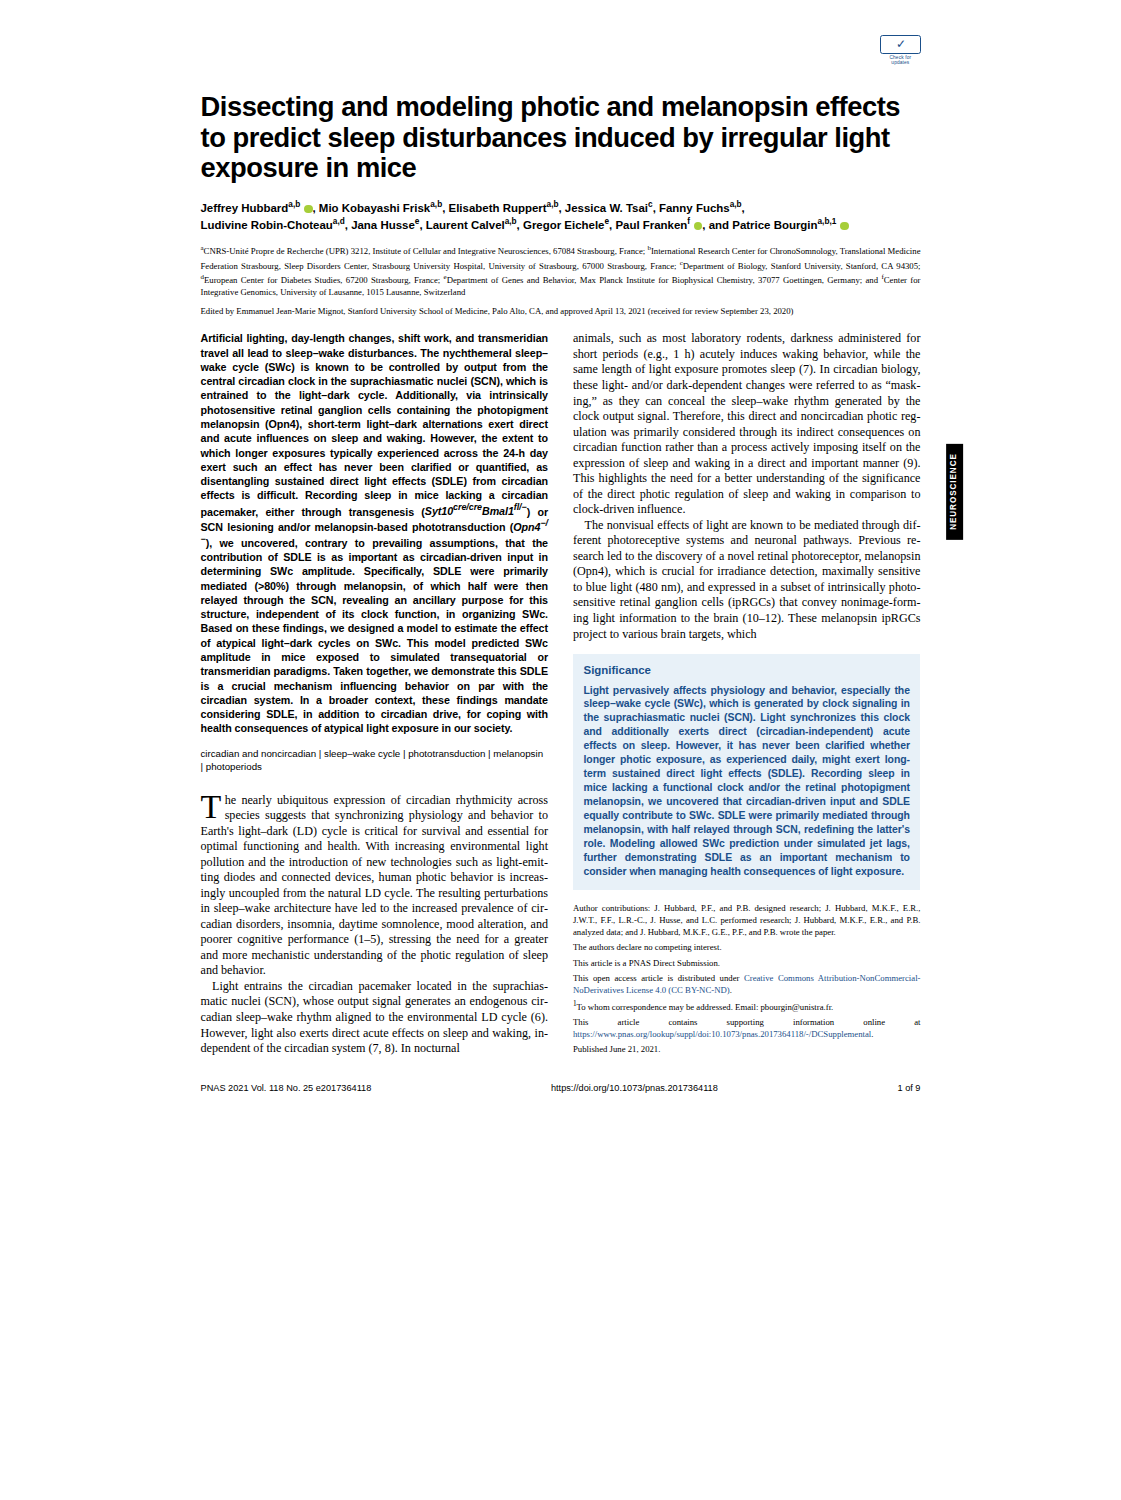✓
Check for
updates
Dissecting and modeling photic and melanopsin effects to predict sleep disturbances induced by irregular light exposure in mice
Jeffrey Hubbarda,b , Mio Kobayashi Friska,b, Elisabeth Rupperta,b, Jessica W. Tsaic, Fanny Fuchsa,b,
Ludivine Robin-Choteaua,d, Jana Hussee, Laurent Calvela,b, Gregor Eichelee, Paul Frankenf , and Patrice Bourgina,b,1
aCNRS-Unité Propre de Recherche (UPR) 3212, Institute of Cellular and Integrative Neurosciences, 67084 Strasbourg, France; bInternational Research Center for ChronoSomnology, Translational Medicine Federation Strasbourg, Sleep Disorders Center, Strasbourg University Hospital, University of Strasbourg, 67000 Strasbourg, France; cDepartment of Biology, Stanford University, Stanford, CA 94305; dEuropean Center for Diabetes Studies, 67200 Strasbourg, France; eDepartment of Genes and Behavior, Max Planck Institute for Biophysical Chemistry, 37077 Goettingen, Germany; and fCenter for Integrative Genomics, University of Lausanne, 1015 Lausanne, Switzerland
Edited by Emmanuel Jean-Marie Mignot, Stanford University School of Medicine, Palo Alto, CA, and approved April 13, 2021 (received for review September 23, 2020)
Artificial lighting, day-length changes, shift work, and transmeridian travel all lead to sleep–wake disturbances. The nychthemeral sleep–wake cycle (SWc) is known to be controlled by output from the central circadian clock in the suprachiasmatic nuclei (SCN), which is entrained to the light–dark cycle. Additionally, via intrinsically photosensitive retinal ganglion cells containing the photopigment melanopsin (Opn4), short-term light–dark alternations exert direct and acute influences on sleep and waking. However, the extent to which longer exposures typically experienced across the 24-h day exert such an effect has never been clarified or quantified, as disentangling sustained direct light effects (SDLE) from circadian effects is difficult. Recording sleep in mice lacking a circadian pacemaker, either through transgenesis (Syt10cre/creBmal1fl/−) or SCN lesioning and/or melanopsin-based phototransduction (Opn4−/−), we uncovered, contrary to prevailing assumptions, that the contribution of SDLE is as important as circadian-driven input in determining SWc amplitude. Specifically, SDLE were primarily mediated (>80%) through melanopsin, of which half were then relayed through the SCN, revealing an ancillary purpose for this structure, independent of its clock function, in organizing SWc. Based on these findings, we designed a model to estimate the effect of atypical light–dark cycles on SWc. This model predicted SWc amplitude in mice exposed to simulated transequatorial or transmeridian paradigms. Taken together, we demonstrate this SDLE is a crucial mechanism influencing behavior on par with the circadian system. In a broader context, these findings mandate considering SDLE, in addition to circadian drive, for coping with health consequences of atypical light exposure in our society.
circadian and noncircadian | sleep–wake cycle | phototransduction | melanopsin | photoperiods
The nearly ubiquitous expression of circadian rhythmicity across species suggests that synchronizing physiology and behavior to Earth's light–dark (LD) cycle is critical for survival and essential for optimal functioning and health. With increasing environmental light pollution and the introduction of new technologies such as light-emitting diodes and connected devices, human photic behavior is increasingly uncoupled from the natural LD cycle. The resulting perturbations in sleep–wake architecture have led to the increased prevalence of circadian disorders, insomnia, daytime somnolence, mood alteration, and poorer cognitive performance (1–5), stressing the need for a greater and more mechanistic understanding of the photic regulation of sleep and behavior.
Light entrains the circadian pacemaker located in the suprachiasmatic nuclei (SCN), whose output signal generates an endogenous circadian sleep–wake rhythm aligned to the environmental LD cycle (6). However, light also exerts direct acute effects on sleep and waking, independent of the circadian system (7, 8). In nocturnal
animals, such as most laboratory rodents, darkness administered for short periods (e.g., 1 h) acutely induces waking behavior, while the same length of light exposure promotes sleep (7). In circadian biology, these light- and/or dark-dependent changes were referred to as “masking,” as they can conceal the sleep–wake rhythm generated by the clock output signal. Therefore, this direct and noncircadian photic regulation was primarily considered through its indirect consequences on circadian function rather than a process actively imposing itself on the expression of sleep and waking in a direct and important manner (9). This highlights the need for a better understanding of the significance of the direct photic regulation of sleep and waking in comparison to clock-driven influence.
The nonvisual effects of light are known to be mediated through different photoreceptive systems and neuronal pathways. Previous research led to the discovery of a novel retinal photoreceptor, melanopsin (Opn4), which is crucial for irradiance detection, maximally sensitive to blue light (480 nm), and expressed in a subset of intrinsically photosensitive retinal ganglion cells (ipRGCs) that convey nonimage-forming light information to the brain (10–12). These melanopsin ipRGCs project to various brain targets, which
Significance
Light pervasively affects physiology and behavior, especially the sleep–wake cycle (SWc), which is generated by clock signaling in the suprachiasmatic nuclei (SCN). Light synchronizes this clock and additionally exerts direct (circadian-independent) acute effects on sleep. However, it has never been clarified whether longer photic exposure, as experienced daily, might exert long-term sustained direct light effects (SDLE). Recording sleep in mice lacking a functional clock and/or the retinal photopigment melanopsin, we uncovered that circadian-driven input and SDLE equally contribute to SWc. SDLE were primarily mediated through melanopsin, with half relayed through SCN, redefining the latter's role. Modeling allowed SWc prediction under simulated jet lags, further demonstrating SDLE as an important mechanism to consider when managing health consequences of light exposure.
Author contributions: J. Hubbard, P.F., and P.B. designed research; J. Hubbard, M.K.F., E.R., J.W.T., F.F., L.R.-C., J. Husse, and L.C. performed research; J. Hubbard, M.K.F., E.R., and P.B. analyzed data; and J. Hubbard, M.K.F., G.E., P.F., and P.B. wrote the paper.
The authors declare no competing interest.
This article is a PNAS Direct Submission.
This open access article is distributed under Creative Commons Attribution-NonCommercial-NoDerivatives License 4.0 (CC BY-NC-ND).
1To whom correspondence may be addressed. Email: pbourgin@unistra.fr.
This article contains supporting information online at https://www.pnas.org/lookup/suppl/doi:10.1073/pnas.2017364118/-/DCSupplemental.
Published June 21, 2021.
NEUROSCIENCE
PNAS 2021 Vol. 118 No. 25 e2017364118
https://doi.org/10.1073/pnas.2017364118
1 of 9